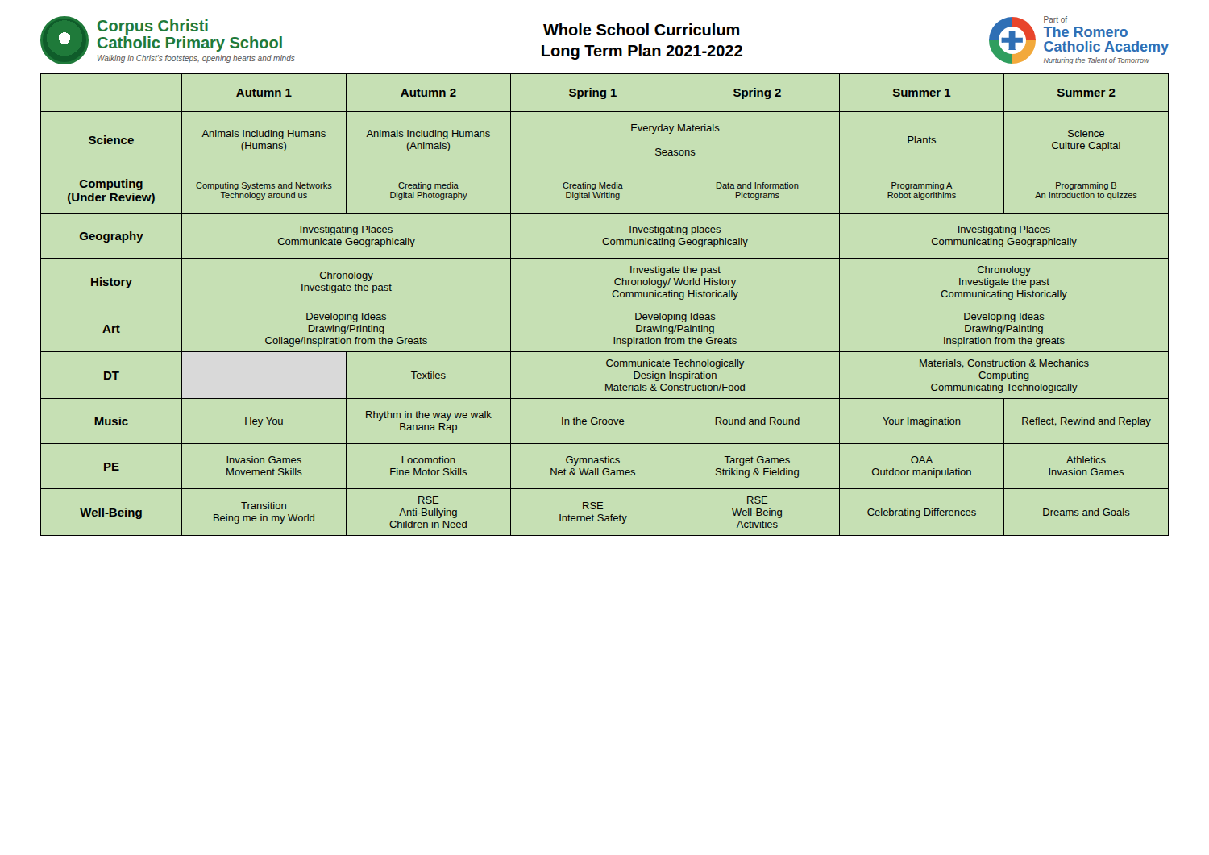Corpus Christi
Catholic Primary School
Walking in Christ's footsteps, opening hearts and minds
Whole School Curriculum
Long Term Plan 2021-2022
Part of
The Romero
Catholic Academy
Nurturing the Talent of Tomorrow
| | Autumn 1 | Autumn 2 | Spring 1 | Spring 2 | Summer 1 | Summer 2 |
| --- | --- | --- | --- | --- | --- | --- |
| Science | Animals Including Humans (Humans) | Animals Including Humans (Animals) | Everyday Materials Seasons | Plants | Science Culture Capital |
| Computing (Under Review) | Computing Systems and Networks Technology around us | Creating media Digital Photography | Creating Media Digital Writing | Data and Information Pictograms | Programming A Robot algorithims | Programming B An Introduction to quizzes |
| Geography | Investigating Places Communicate Geographically | Investigating places Communicating Geographically | Investigating Places Communicating Geographically |
| History | Chronology Investigate the past | Investigate the past Chronology/ World History Communicating Historically | Chronology Investigate the past Communicating Historically |
| Art | Developing Ideas Drawing/Printing Collage/Inspiration from the Greats | Developing Ideas Drawing/Painting Inspiration from the Greats | Developing Ideas Drawing/Painting Inspiration from the greats |
| DT | | Textiles | Communicate Technologically Design Inspiration Materials & Construction/Food | Materials, Construction & Mechanics Computing Communicating Technologically |
| Music | Hey You | Rhythm in the way we walk Banana Rap | In the Groove | Round and Round | Your Imagination | Reflect, Rewind and Replay |
| PE | Invasion Games Movement Skills | Locomotion Fine Motor Skills | Gymnastics Net & Wall Games | Target Games Striking & Fielding | OAA Outdoor manipulation | Athletics Invasion Games |
| Well-Being | Transition Being me in my World | RSE Anti-Bullying Children in Need | RSE Internet Safety | RSE Well-Being Activities | Celebrating Differences | Dreams and Goals |